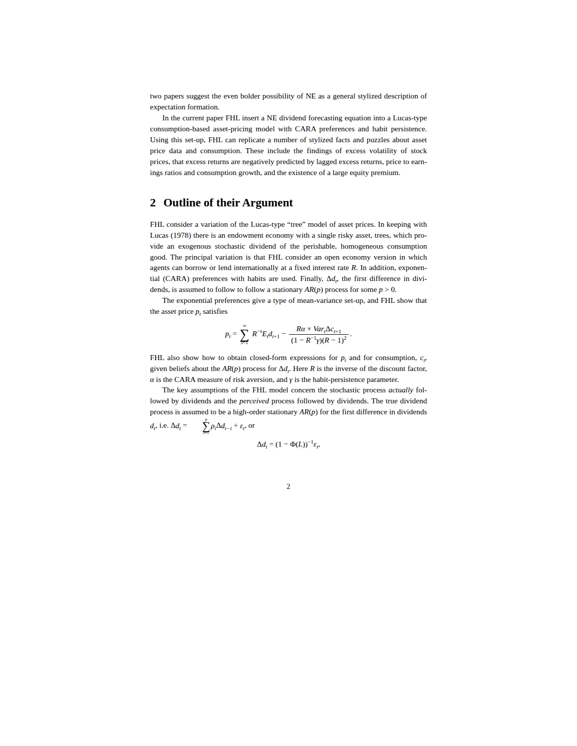two papers suggest the even bolder possibility of NE as a general stylized description of expectation formation.
In the current paper FHL insert a NE dividend forecasting equation into a Lucas-type consumption-based asset-pricing model with CARA preferences and habit persistence. Using this set-up, FHL can replicate a number of stylized facts and puzzles about asset price data and consumption. These include the findings of excess volatility of stock prices, that excess returns are negatively predicted by lagged excess returns, price to earnings ratios and consumption growth, and the existence of a large equity premium.
2 Outline of their Argument
FHL consider a variation of the Lucas-type “tree” model of asset prices. In keeping with Lucas (1978) there is an endowment economy with a single risky asset, trees, which provide an exogenous stochastic dividend of the perishable, homogeneous consumption good. The principal variation is that FHL consider an open economy version in which agents can borrow or lend internationally at a fixed interest rate R. In addition, exponential (CARA) preferences with habits are used. Finally, Δdt, the first difference in dividends, is assumed to follow to follow a stationary AR(p) process for some p > 0.
The exponential preferences give a type of mean-variance set-up, and FHL show that the asset price pt satisfies
pt = ∞∑s=1 R−sEtdt+1 − Rα × Vart Δct+1(1 − R−1γ)(R − 1)2.
FHL also show how to obtain closed-form expressions for pt and for consumption, ct, given beliefs about the AR(p) process for Δdt. Here R is the inverse of the discount factor, α is the CARA measure of risk aversion, and γ is the habit-persistence parameter.
The key assumptions of the FHL model concern the stochastic process actually followed by dividends and the perceived process followed by dividends. The true dividend process is assumed to be a high-order stationary AR(p) for the first difference in dividends dt, i.e. Δdt = p∑i=1 ρi Δdt−i + εt, or
Δdt = (1 − Φ(L))−1εt,
2